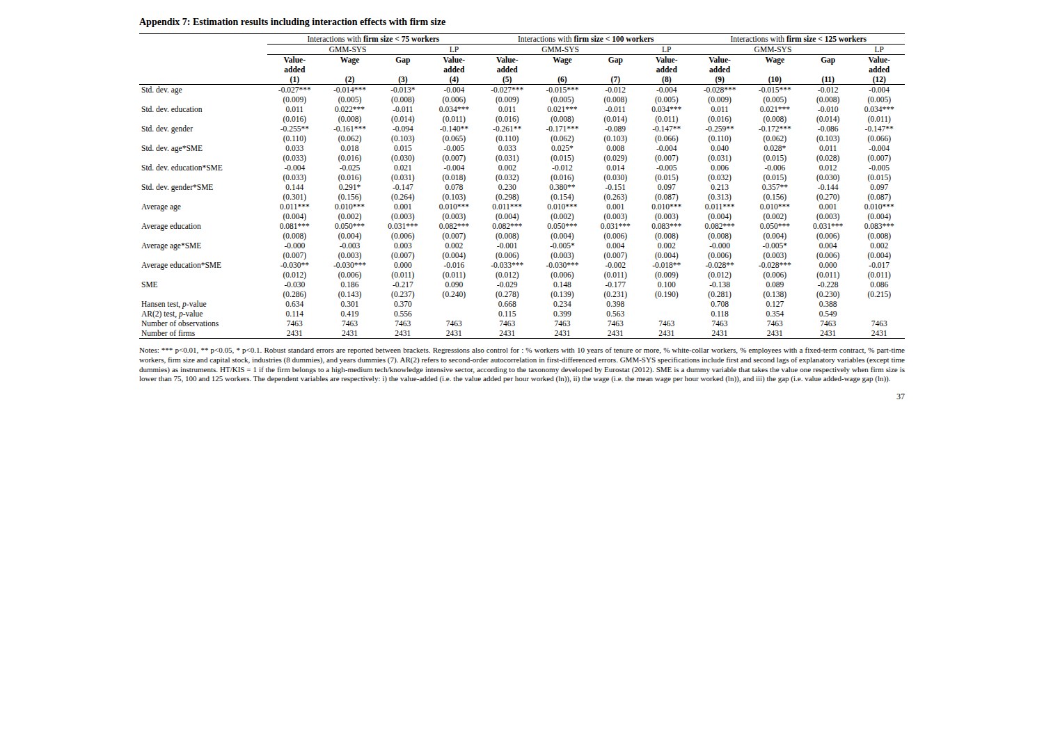Appendix 7: Estimation results including interaction effects with firm size
| | Interactions with firm size < 75 workers | Interactions with firm size < 100 workers | Interactions with firm size < 125 workers |
| --- | --- | --- | --- |
| | GMM-SYS | LP | GMM-SYS | LP | GMM-SYS | LP |
| | Value- | Wage | Gap | Value- | Value- | Wage | Gap | Value- | Value- | Wage | Gap | Value- |
| | added | | | added | added | | | added | added | | | added |
| | (1) | (2) | (3) | (4) | (5) | (6) | (7) | (8) | (9) | (10) | (11) | (12) |
| Std. dev. age | -0.027*** | -0.014*** | -0.013* | -0.004 | -0.027*** | -0.015*** | -0.012 | -0.004 | -0.028*** | -0.015*** | -0.012 | -0.004 |
| | (0.009) | (0.005) | (0.008) | (0.006) | (0.009) | (0.005) | (0.008) | (0.005) | (0.009) | (0.005) | (0.008) | (0.005) |
| Std. dev. education | 0.011 | 0.022*** | -0.011 | 0.034*** | 0.011 | 0.021*** | -0.011 | 0.034*** | 0.011 | 0.021*** | -0.010 | 0.034*** |
| | (0.016) | (0.008) | (0.014) | (0.011) | (0.016) | (0.008) | (0.014) | (0.011) | (0.016) | (0.008) | (0.014) | (0.011) |
| Std. dev. gender | -0.255** | -0.161*** | -0.094 | -0.140** | -0.261** | -0.171*** | -0.089 | -0.147** | -0.259** | -0.172*** | -0.086 | -0.147** |
| | (0.110) | (0.062) | (0.103) | (0.065) | (0.110) | (0.062) | (0.103) | (0.066) | (0.110) | (0.062) | (0.103) | (0.066) |
| Std. dev. age*SME | 0.033 | 0.018 | 0.015 | -0.005 | 0.033 | 0.025* | 0.008 | -0.004 | 0.040 | 0.028* | 0.011 | -0.004 |
| | (0.033) | (0.016) | (0.030) | (0.007) | (0.031) | (0.015) | (0.029) | (0.007) | (0.031) | (0.015) | (0.028) | (0.007) |
| Std. dev. education*SME | -0.004 | -0.025 | 0.021 | -0.004 | 0.002 | -0.012 | 0.014 | -0.005 | 0.006 | -0.006 | 0.012 | -0.005 |
| | (0.033) | (0.016) | (0.031) | (0.018) | (0.032) | (0.016) | (0.030) | (0.015) | (0.032) | (0.015) | (0.030) | (0.015) |
| Std. dev. gender*SME | 0.144 | 0.291* | -0.147 | 0.078 | 0.230 | 0.380** | -0.151 | 0.097 | 0.213 | 0.357** | -0.144 | 0.097 |
| | (0.301) | (0.156) | (0.264) | (0.103) | (0.298) | (0.154) | (0.263) | (0.087) | (0.313) | (0.156) | (0.270) | (0.087) |
| Average age | 0.011*** | 0.010*** | 0.001 | 0.010*** | 0.011*** | 0.010*** | 0.001 | 0.010*** | 0.011*** | 0.010*** | 0.001 | 0.010*** |
| | (0.004) | (0.002) | (0.003) | (0.003) | (0.004) | (0.002) | (0.003) | (0.003) | (0.004) | (0.002) | (0.003) | (0.004) |
| Average education | 0.081*** | 0.050*** | 0.031*** | 0.082*** | 0.082*** | 0.050*** | 0.031*** | 0.083*** | 0.082*** | 0.050*** | 0.031*** | 0.083*** |
| | (0.008) | (0.004) | (0.006) | (0.007) | (0.008) | (0.004) | (0.006) | (0.008) | (0.008) | (0.004) | (0.006) | (0.008) |
| Average age*SME | -0.000 | -0.003 | 0.003 | 0.002 | -0.001 | -0.005* | 0.004 | 0.002 | -0.000 | -0.005* | 0.004 | 0.002 |
| | (0.007) | (0.003) | (0.007) | (0.004) | (0.006) | (0.003) | (0.007) | (0.004) | (0.006) | (0.003) | (0.006) | (0.004) |
| Average education*SME | -0.030** | -0.030*** | 0.000 | -0.016 | -0.033*** | -0.030*** | -0.002 | -0.018** | -0.028** | -0.028*** | 0.000 | -0.017 |
| | (0.012) | (0.006) | (0.011) | (0.011) | (0.012) | (0.006) | (0.011) | (0.009) | (0.012) | (0.006) | (0.011) | (0.011) |
| SME | -0.030 | 0.186 | -0.217 | 0.090 | -0.029 | 0.148 | -0.177 | 0.100 | -0.138 | 0.089 | -0.228 | 0.086 |
| | (0.286) | (0.143) | (0.237) | (0.240) | (0.278) | (0.139) | (0.231) | (0.190) | (0.281) | (0.138) | (0.230) | (0.215) |
| Hansen test, p -value | 0.634 | 0.301 | 0.370 | | 0.668 | 0.234 | 0.398 | | 0.708 | 0.127 | 0.388 | |
| AR(2) test, p -value | 0.114 | 0.419 | 0.556 | | 0.115 | 0.399 | 0.563 | | 0.118 | 0.354 | 0.549 | |
| Number of observations | 7463 | 7463 | 7463 | 7463 | 7463 | 7463 | 7463 | 7463 | 7463 | 7463 | 7463 | 7463 |
| Number of firms | 2431 | 2431 | 2431 | 2431 | 2431 | 2431 | 2431 | 2431 | 2431 | 2431 | 2431 | 2431 |
Notes: *** p<0.01, ** p<0.05, * p<0.1. Robust standard errors are reported between brackets. Regressions also control for : % workers with 10 years of tenure or more, % white-collar workers, % employees with a fixed-term contract, % part-time workers, firm size and capital stock, industries (8 dummies), and years dummies (7). AR(2) refers to second-order autocorrelation in first-differenced errors. GMM-SYS specifications include first and second lags of explanatory variables (except time dummies) as instruments. HT/KIS = 1 if the firm belongs to a high-medium tech/knowledge intensive sector, according to the taxonomy developed by Eurostat (2012). SME is a dummy variable that takes the value one respectively when firm size is lower than 75, 100 and 125 workers. The dependent variables are respectively: i) the value-added (i.e. the value added per hour worked (ln)), ii) the wage (i.e. the mean wage per hour worked (ln)), and iii) the gap (i.e. value added-wage gap (ln)).
37